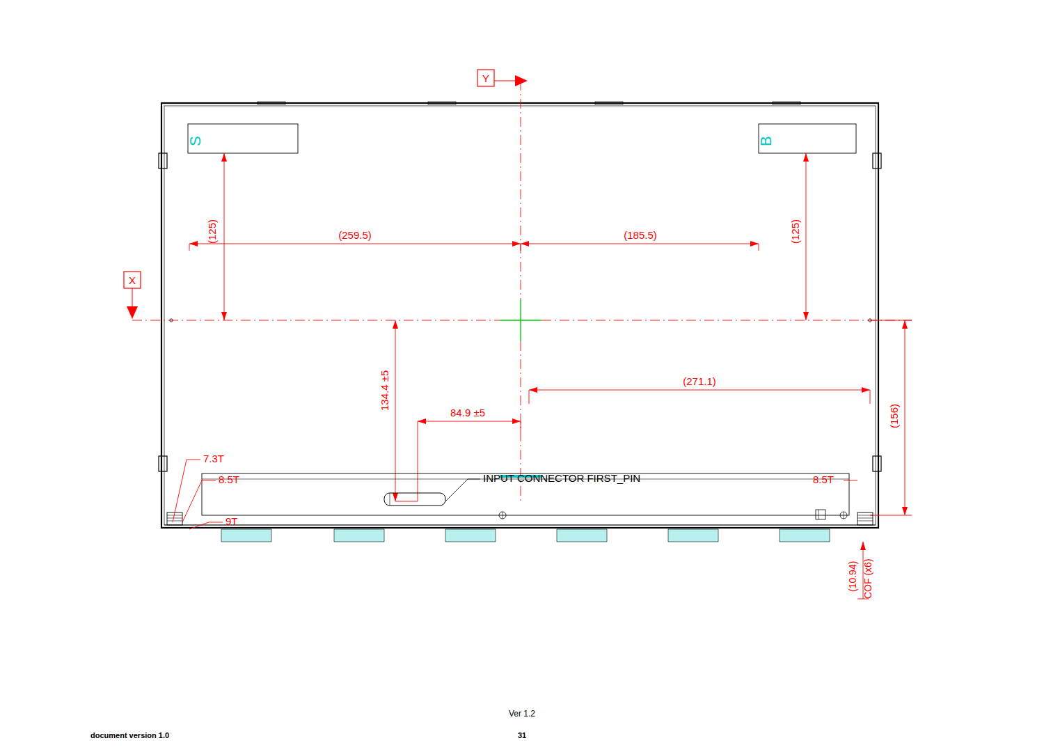S B Y X (125) (125) (259.5) (185.5) (271.1) (156) 134.4 ±5 84.9 ±5 INPUT CONNECTOR FIRST_PIN 7.3T 8.5T 9T 8.5T (10.94) COF (x6)
Ver 1.2
document version 1.0 31